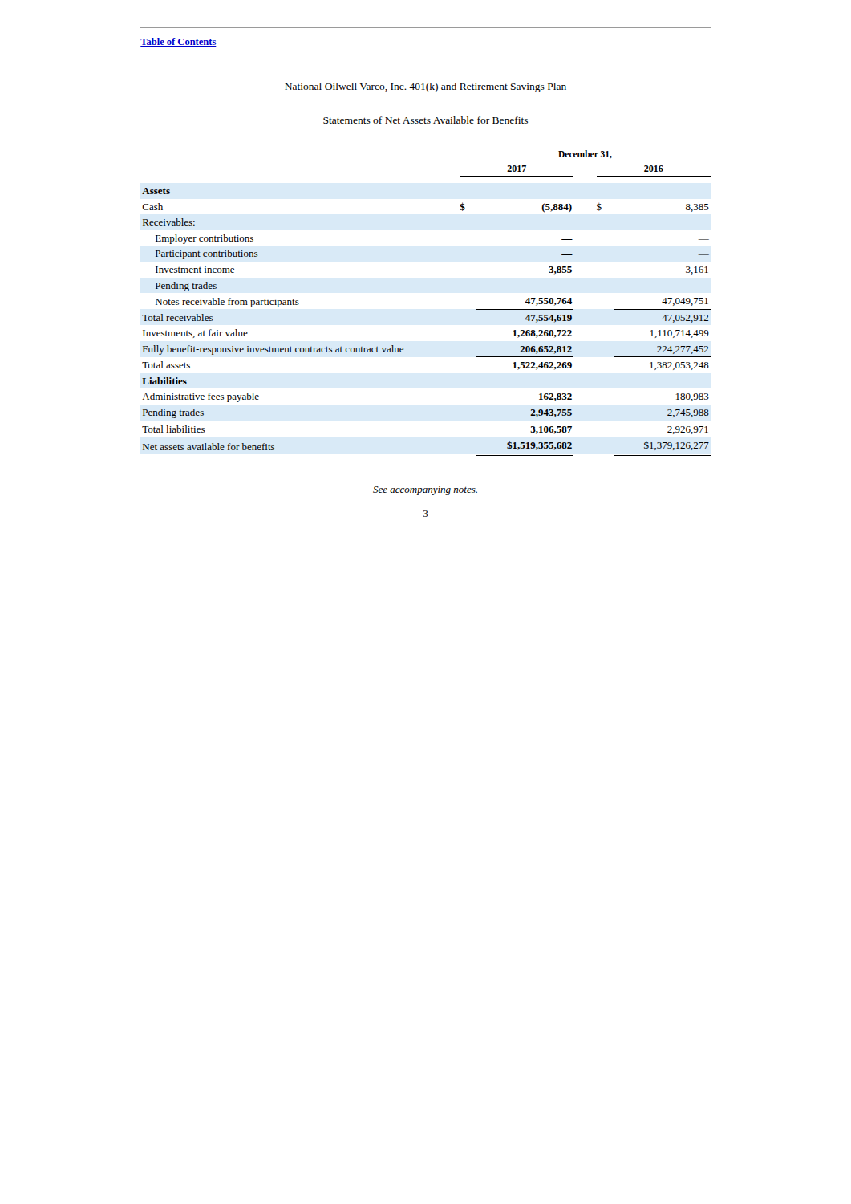Table of Contents
National Oilwell Varco, Inc. 401(k) and Retirement Savings Plan
Statements of Net Assets Available for Benefits
| | December 31, |
| | 2017 | | 2016 |
| Assets | | | | | |
| Cash | $ | (5,884) | | $ | 8,385 |
| Receivables: | | | | | |
| Employer contributions | | — | | | — |
| Participant contributions | | — | | | — |
| Investment income | | 3,855 | | | 3,161 |
| Pending trades | | — | | | — |
| Notes receivable from participants | | 47,550,764 | | | 47,049,751 |
| Total receivables | | 47,554,619 | | | 47,052,912 |
| Investments, at fair value | | 1,268,260,722 | | | 1,110,714,499 |
| Fully benefit-responsive investment contracts at contract value | | 206,652,812 | | | 224,277,452 |
| Total assets | | 1,522,462,269 | | | 1,382,053,248 |
| Liabilities | | | | | |
| Administrative fees payable | | 162,832 | | | 180,983 |
| Pending trades | | 2,943,755 | | | 2,745,988 |
| Total liabilities | | 3,106,587 | | | 2,926,971 |
| Net assets available for benefits | | $1,519,355,682 | | | $1,379,126,277 |
See accompanying notes.
3